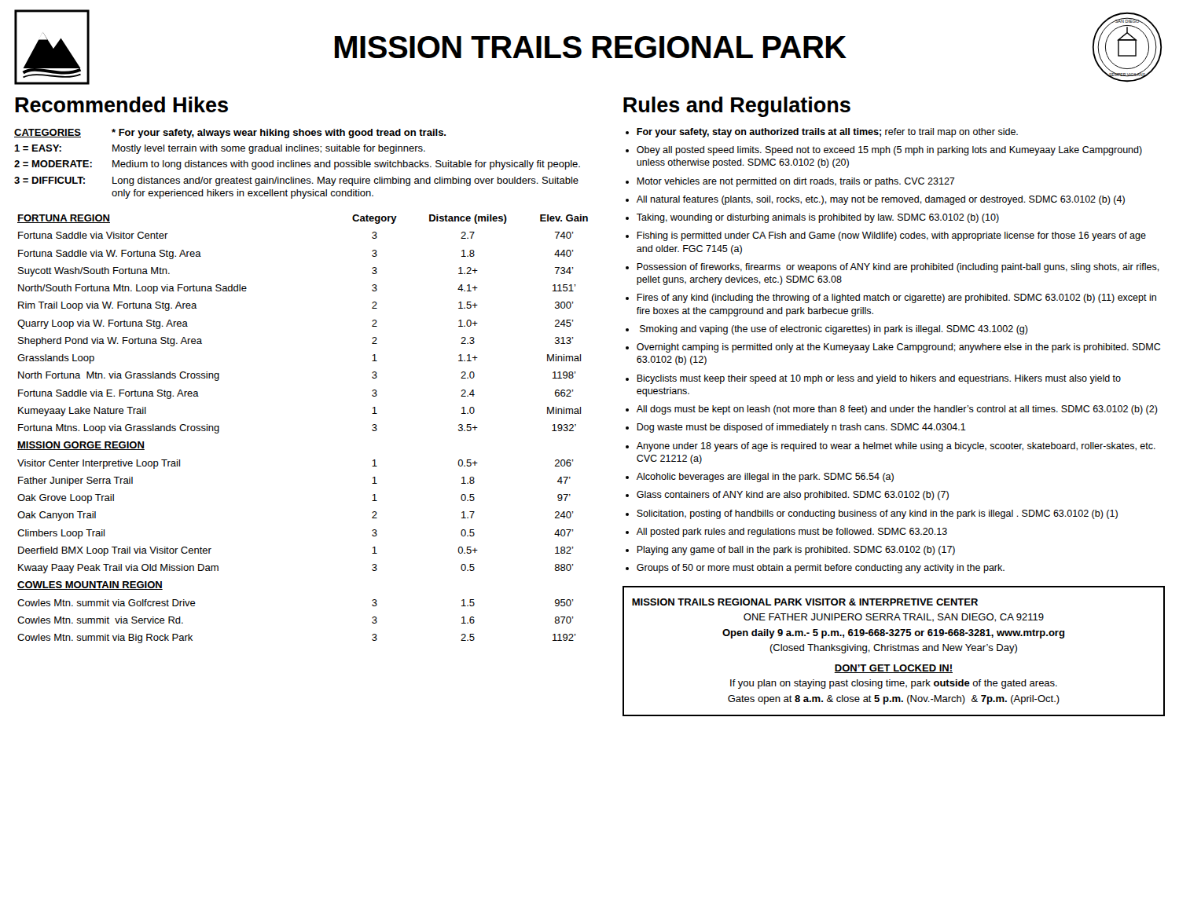MISSION TRAILS REGIONAL PARK
SAN DIEGO SEMPER VIGILANS
Recommended Hikes
| CATEGORIES | * For your safety, always wear hiking shoes with good tread on trails. |
| 1 = EASY: | Mostly level terrain with some gradual inclines; suitable for beginners. |
| 2 = MODERATE: | Medium to long distances with good inclines and possible switchbacks. Suitable for physically fit people. |
| 3 = DIFFICULT: | Long distances and/or greatest gain/inclines. May require climbing and climbing over boulders. Suitable only for experienced hikers in excellent physical condition. |
| FORTUNA REGION | Category | Distance (miles) | Elev. Gain |
| --- | --- | --- | --- |
| Fortuna Saddle via Visitor Center | 3 | 2.7 | 740’ |
| Fortuna Saddle via W. Fortuna Stg. Area | 3 | 1.8 | 440’ |
| Suycott Wash/South Fortuna Mtn. | 3 | 1.2+ | 734’ |
| North/South Fortuna Mtn. Loop via Fortuna Saddle | 3 | 4.1+ | 1151’ |
| Rim Trail Loop via W. Fortuna Stg. Area | 2 | 1.5+ | 300’ |
| Quarry Loop via W. Fortuna Stg. Area | 2 | 1.0+ | 245’ |
| Shepherd Pond via W. Fortuna Stg. Area | 2 | 2.3 | 313’ |
| Grasslands Loop | 1 | 1.1+ | Minimal |
| North Fortuna Mtn. via Grasslands Crossing | 3 | 2.0 | 1198’ |
| Fortuna Saddle via E. Fortuna Stg. Area | 3 | 2.4 | 662’ |
| Kumeyaay Lake Nature Trail | 1 | 1.0 | Minimal |
| Fortuna Mtns. Loop via Grasslands Crossing | 3 | 3.5+ | 1932’ |
| MISSION GORGE REGION |
| Visitor Center Interpretive Loop Trail | 1 | 0.5+ | 206’ |
| Father Juniper Serra Trail | 1 | 1.8 | 47’ |
| Oak Grove Loop Trail | 1 | 0.5 | 97’ |
| Oak Canyon Trail | 2 | 1.7 | 240’ |
| Climbers Loop Trail | 3 | 0.5 | 407’ |
| Deerfield BMX Loop Trail via Visitor Center | 1 | 0.5+ | 182’ |
| Kwaay Paay Peak Trail via Old Mission Dam | 3 | 0.5 | 880’ |
| COWLES MOUNTAIN REGION |
| Cowles Mtn. summit via Golfcrest Drive | 3 | 1.5 | 950’ |
| Cowles Mtn. summit via Service Rd. | 3 | 1.6 | 870’ |
| Cowles Mtn. summit via Big Rock Park | 3 | 2.5 | 1192’ |
Rules and Regulations
For your safety, stay on authorized trails at all times; refer to trail map on other side.
Obey all posted speed limits. Speed not to exceed 15 mph (5 mph in parking lots and Kumeyaay Lake Campground) unless otherwise posted. SDMC 63.0102 (b) (20)
Motor vehicles are not permitted on dirt roads, trails or paths. CVC 23127
All natural features (plants, soil, rocks, etc.), may not be removed, damaged or destroyed. SDMC 63.0102 (b) (4)
Taking, wounding or disturbing animals is prohibited by law. SDMC 63.0102 (b) (10)
Fishing is permitted under CA Fish and Game (now Wildlife) codes, with appropriate license for those 16 years of age and older. FGC 7145 (a)
Possession of fireworks, firearms or weapons of ANY kind are prohibited (including paint-ball guns, sling shots, air rifles, pellet guns, archery devices, etc.) SDMC 63.08
Fires of any kind (including the throwing of a lighted match or cigarette) are prohibited. SDMC 63.0102 (b) (11) except in fire boxes at the campground and park barbecue grills.
Smoking and vaping (the use of electronic cigarettes) in park is illegal. SDMC 43.1002 (g)
Overnight camping is permitted only at the Kumeyaay Lake Campground; anywhere else in the park is prohibited. SDMC 63.0102 (b) (12)
Bicyclists must keep their speed at 10 mph or less and yield to hikers and equestrians. Hikers must also yield to equestrians.
All dogs must be kept on leash (not more than 8 feet) and under the handler’s control at all times. SDMC 63.0102 (b) (2)
Dog waste must be disposed of immediately n trash cans. SDMC 44.0304.1
Anyone under 18 years of age is required to wear a helmet while using a bicycle, scooter, skateboard, roller-skates, etc. CVC 21212 (a)
Alcoholic beverages are illegal in the park. SDMC 56.54 (a)
Glass containers of ANY kind are also prohibited. SDMC 63.0102 (b) (7)
Solicitation, posting of handbills or conducting business of any kind in the park is illegal . SDMC 63.0102 (b) (1)
All posted park rules and regulations must be followed. SDMC 63.20.13
Playing any game of ball in the park is prohibited. SDMC 63.0102 (b) (17)
Groups of 50 or more must obtain a permit before conducting any activity in the park.
MISSION TRAILS REGIONAL PARK VISITOR & INTERPRETIVE CENTER
ONE FATHER JUNIPERO SERRA TRAIL, SAN DIEGO, CA 92119
Open daily 9 a.m.- 5 p.m., 619-668-3275 or 619-668-3281, www.mtrp.org
(Closed Thanksgiving, Christmas and New Year’s Day)
DON’T GET LOCKED IN!
If you plan on staying past closing time, park outside of the gated areas.
Gates open at 8 a.m. & close at 5 p.m. (Nov.-March) & 7p.m. (April-Oct.)